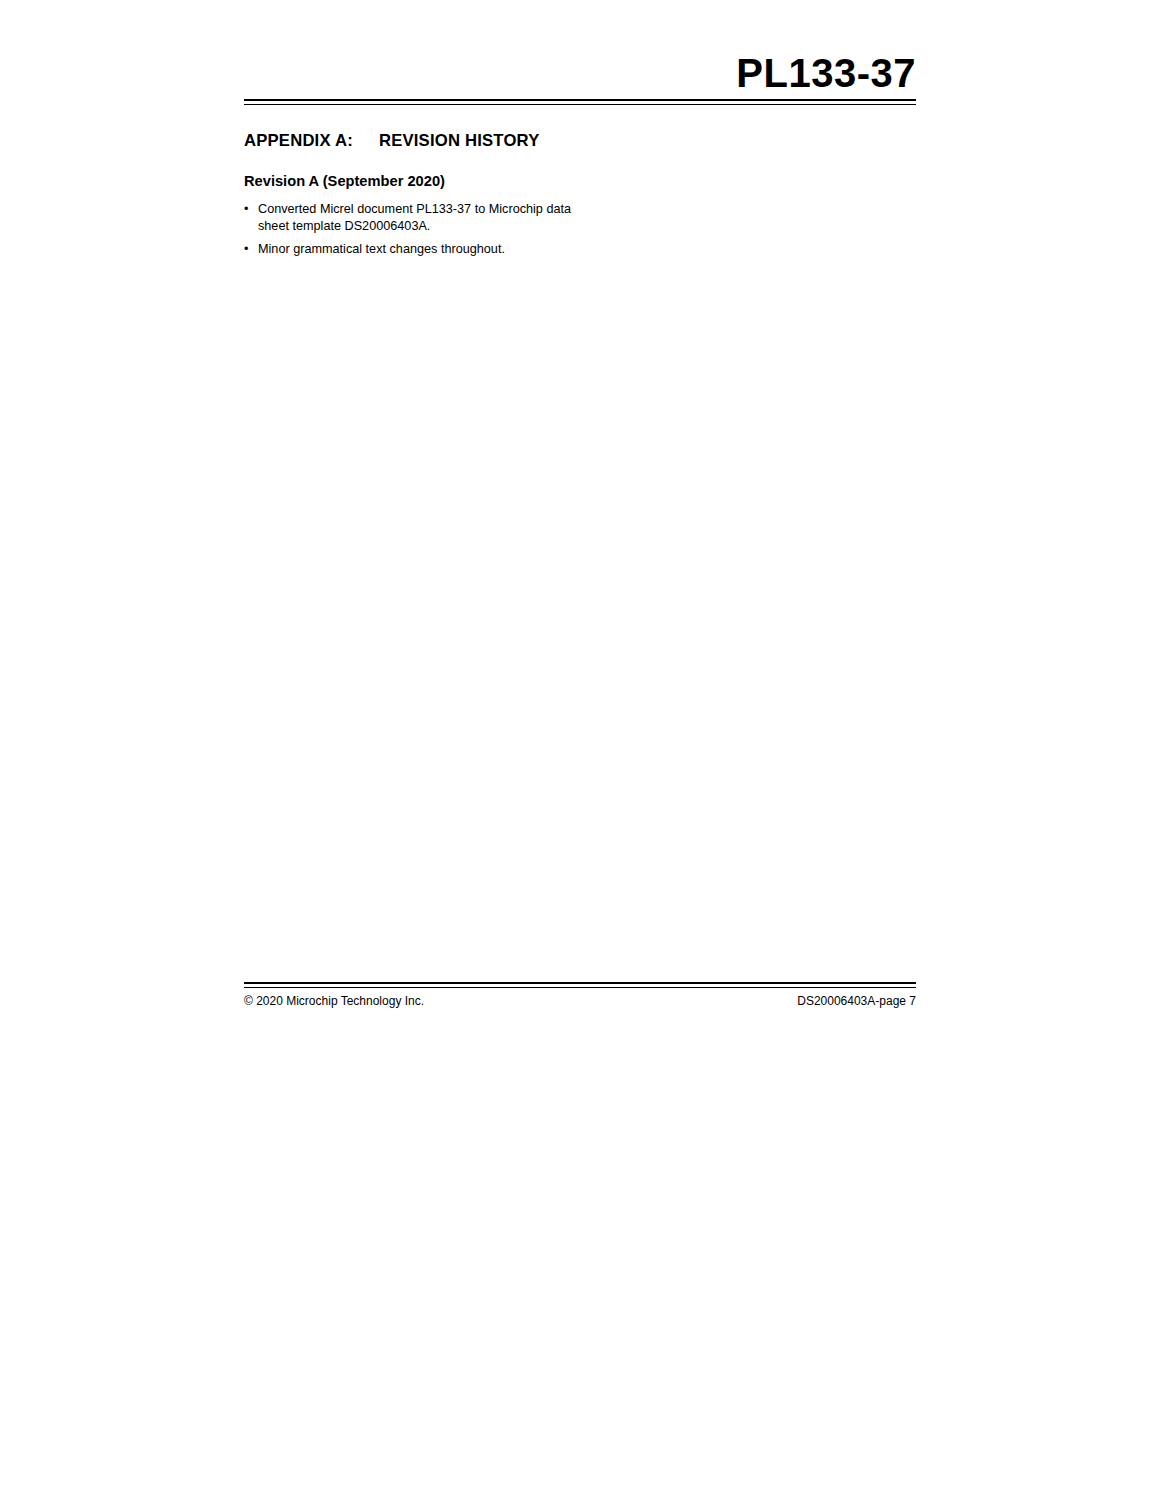PL133-37
APPENDIX A: REVISION HISTORY
Revision A (September 2020)
Converted Micrel document PL133-37 to Microchip data sheet template DS20006403A.
Minor grammatical text changes throughout.
© 2020 Microchip Technology Inc. DS20006403A-page 7